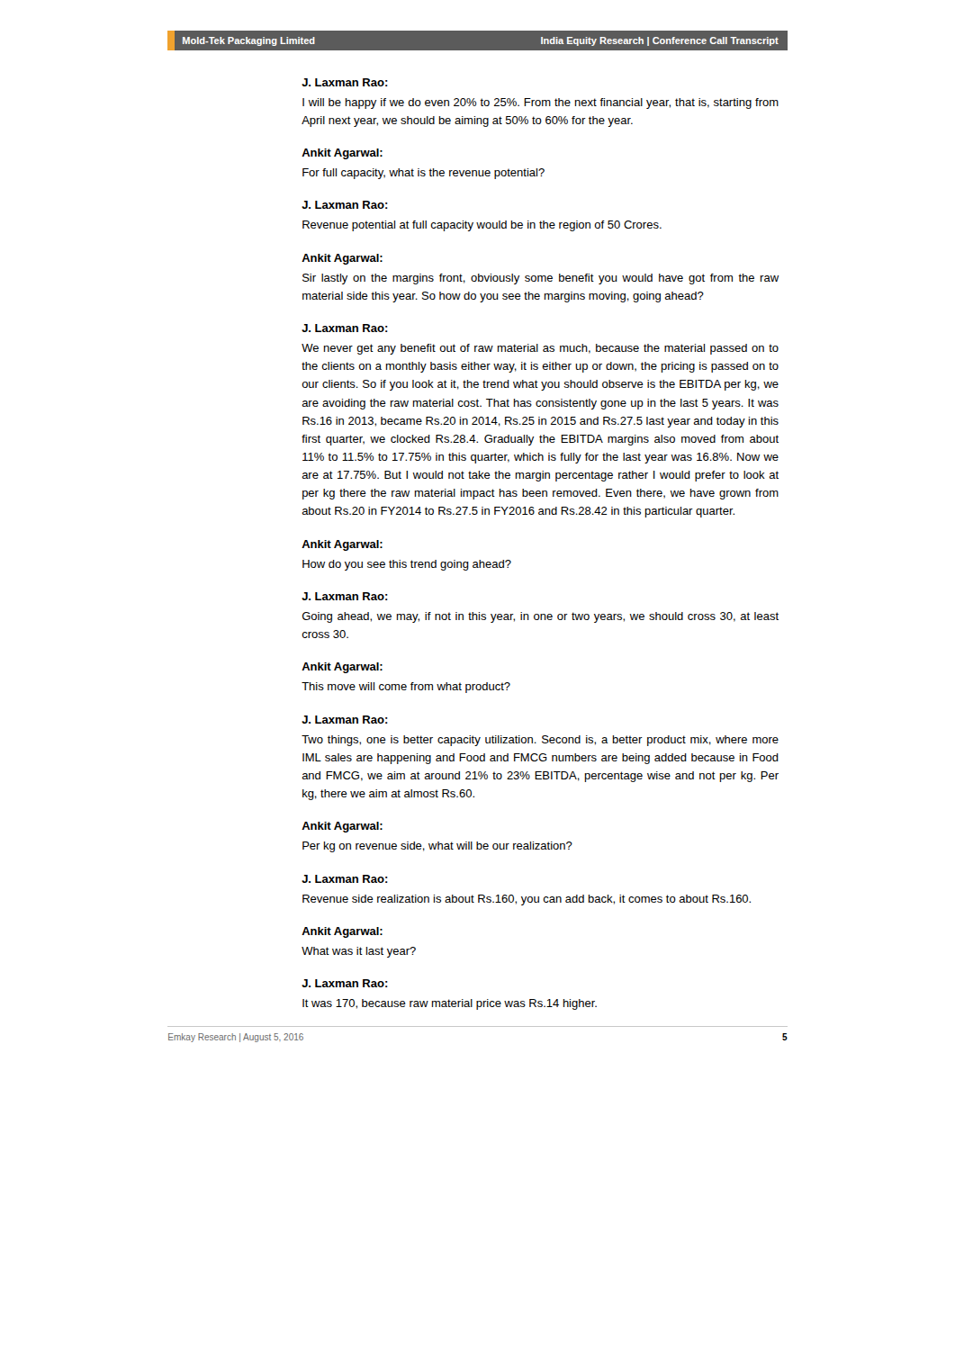Mold-Tek Packaging Limited
India Equity Research | Conference Call Transcript
J. Laxman Rao:
I will be happy if we do even 20% to 25%. From the next financial year, that is, starting from April next year, we should be aiming at 50% to 60% for the year.
Ankit Agarwal:
For full capacity, what is the revenue potential?
J. Laxman Rao:
Revenue potential at full capacity would be in the region of 50 Crores.
Ankit Agarwal:
Sir lastly on the margins front, obviously some benefit you would have got from the raw material side this year. So how do you see the margins moving, going ahead?
J. Laxman Rao:
We never get any benefit out of raw material as much, because the material passed on to the clients on a monthly basis either way, it is either up or down, the pricing is passed on to our clients. So if you look at it, the trend what you should observe is the EBITDA per kg, we are avoiding the raw material cost. That has consistently gone up in the last 5 years. It was Rs.16 in 2013, became Rs.20 in 2014, Rs.25 in 2015 and Rs.27.5 last year and today in this first quarter, we clocked Rs.28.4. Gradually the EBITDA margins also moved from about 11% to 11.5% to 17.75% in this quarter, which is fully for the last year was 16.8%. Now we are at 17.75%. But I would not take the margin percentage rather I would prefer to look at per kg there the raw material impact has been removed. Even there, we have grown from about Rs.20 in FY2014 to Rs.27.5 in FY2016 and Rs.28.42 in this particular quarter.
Ankit Agarwal:
How do you see this trend going ahead?
J. Laxman Rao:
Going ahead, we may, if not in this year, in one or two years, we should cross 30, at least cross 30.
Ankit Agarwal:
This move will come from what product?
J. Laxman Rao:
Two things, one is better capacity utilization. Second is, a better product mix, where more IML sales are happening and Food and FMCG numbers are being added because in Food and FMCG, we aim at around 21% to 23% EBITDA, percentage wise and not per kg. Per kg, there we aim at almost Rs.60.
Ankit Agarwal:
Per kg on revenue side, what will be our realization?
J. Laxman Rao:
Revenue side realization is about Rs.160, you can add back, it comes to about Rs.160.
Ankit Agarwal:
What was it last year?
J. Laxman Rao:
It was 170, because raw material price was Rs.14 higher.
Emkay Research | August 5, 2016
5